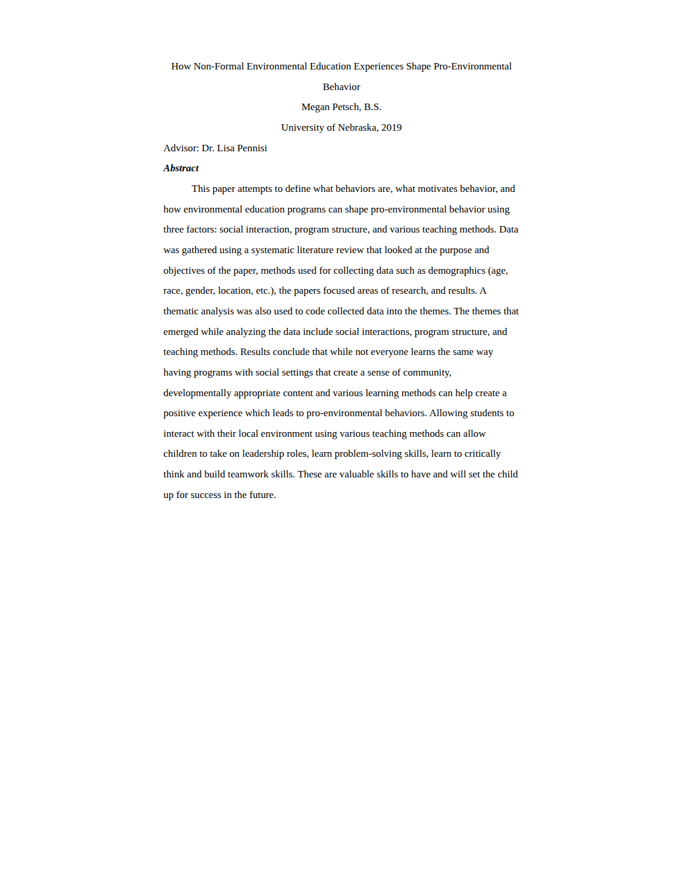How Non-Formal Environmental Education Experiences Shape Pro-Environmental Behavior
Megan Petsch, B.S.
University of Nebraska, 2019
Advisor: Dr. Lisa Pennisi
Abstract
This paper attempts to define what behaviors are, what motivates behavior, and how environmental education programs can shape pro-environmental behavior using three factors: social interaction, program structure, and various teaching methods. Data was gathered using a systematic literature review that looked at the purpose and objectives of the paper, methods used for collecting data such as demographics (age, race, gender, location, etc.), the papers focused areas of research, and results. A thematic analysis was also used to code collected data into the themes. The themes that emerged while analyzing the data include social interactions, program structure, and teaching methods. Results conclude that while not everyone learns the same way having programs with social settings that create a sense of community, developmentally appropriate content and various learning methods can help create a positive experience which leads to pro-environmental behaviors. Allowing students to interact with their local environment using various teaching methods can allow children to take on leadership roles, learn problem-solving skills, learn to critically think and build teamwork skills. These are valuable skills to have and will set the child up for success in the future.